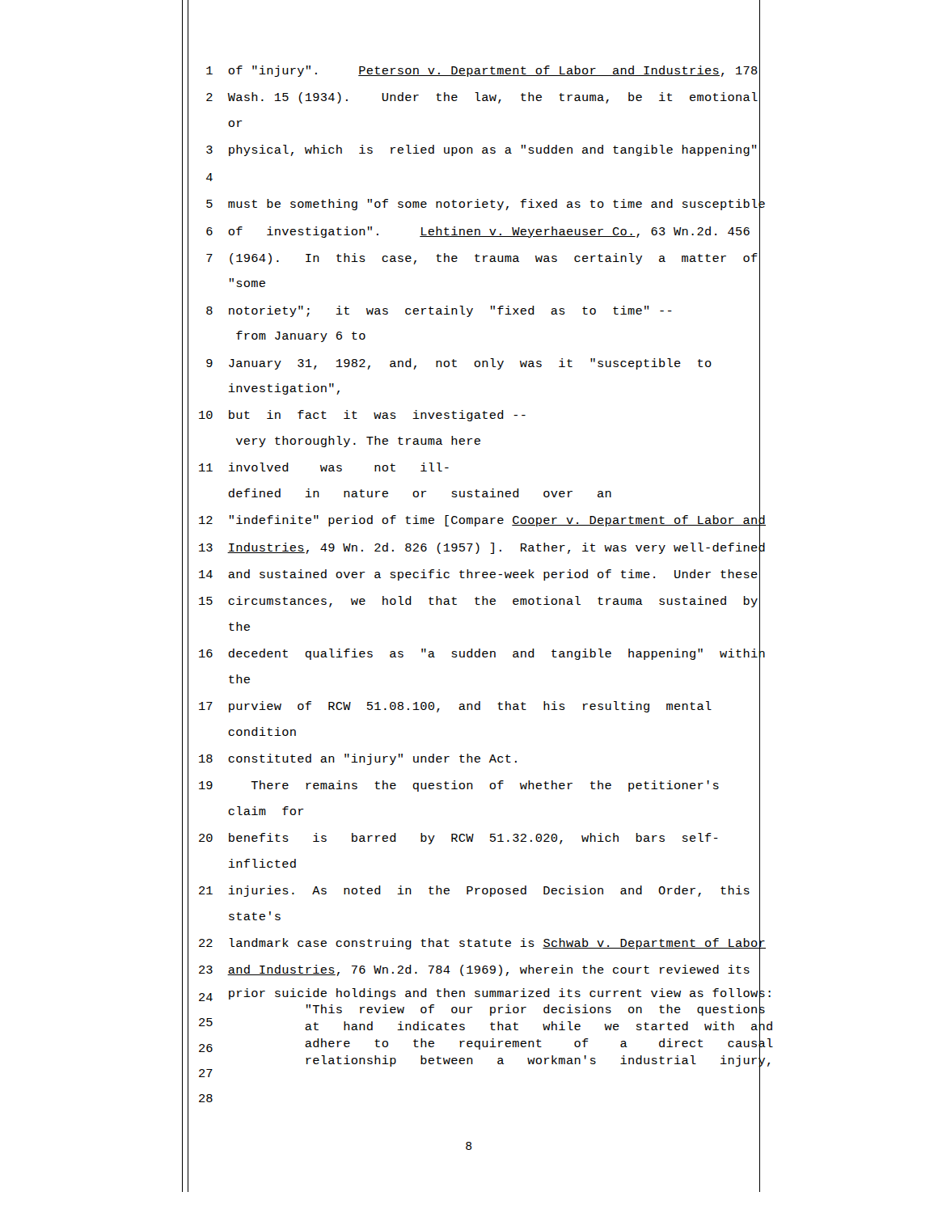| 1 | of "injury". Peterson v. Department of Labor and Industries , 178 |
| 2 | Wash. 15 (1934). Under the law, the trauma, be it emotional or |
| 3 | physical, which is relied upon as a "sudden and tangible happening" |
| 4 | |
| 5 | must be something "of some notoriety, fixed as to time and susceptible |
| 6 | of investigation". Lehtinen v. Weyerhaeuser Co. , 63 Wn.2d. 456 |
| 7 | (1964). In this case, the trauma was certainly a matter of "some |
| 8 | notoriety"; it was certainly "fixed as to time" -- from January 6 to |
| 9 | January 31, 1982, and, not only was it "susceptible to investigation", |
| 10 | but in fact it was investigated -- very thoroughly. The trauma here |
| 11 | involved was not ill-defined in nature or sustained over an |
| 12 | "indefinite" period of time [Compare Cooper v. Department of Labor and |
| 13 | Industries , 49 Wn. 2d. 826 (1957) ]. Rather, it was very well-defined |
| 14 | and sustained over a specific three-week period of time. Under these |
| 15 | circumstances, we hold that the emotional trauma sustained by the |
| 16 | decedent qualifies as "a sudden and tangible happening" within the |
| 17 | purview of RCW 51.08.100, and that his resulting mental condition |
| 18 | constituted an "injury" under the Act. |
| 19 | There remains the question of whether the petitioner's claim for |
| 20 | benefits is barred by RCW 51.32.020, which bars self-inflicted |
| 21 | injuries. As noted in the Proposed Decision and Order, this state's |
| 22 | landmark case construing that statute is Schwab v. Department of Labor |
| 23 | and Industries , 76 Wn.2d. 784 (1969), wherein the court reviewed its |
| 24 25 26 27 28 | prior suicide holdings and then summarized its current view as follows: "This review of our prior decisions on the questions at hand indicates that while we started with and adhere to the requirement of a direct causal relationship between a workman's industrial injury, |
8